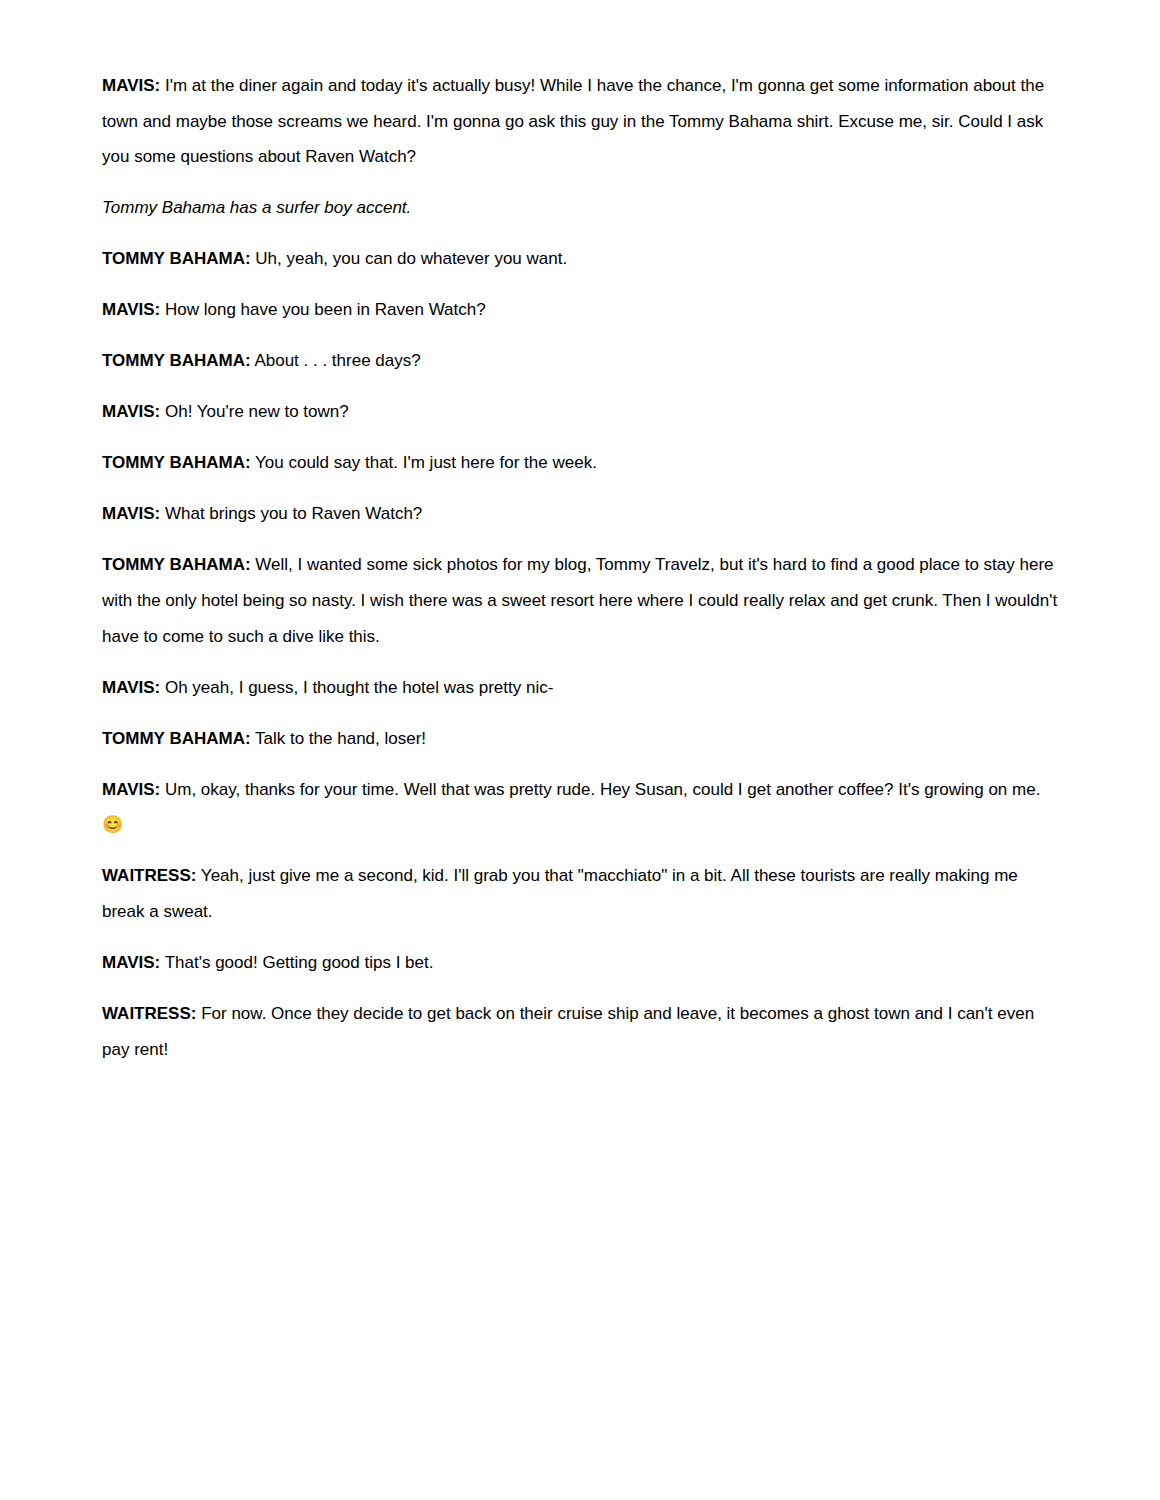MAVIS: I'm at the diner again and today it's actually busy! While I have the chance, I'm gonna get some information about the town and maybe those screams we heard. I'm gonna go ask this guy in the Tommy Bahama shirt. Excuse me, sir. Could I ask you some questions about Raven Watch?
Tommy Bahama has a surfer boy accent.
TOMMY BAHAMA: Uh, yeah, you can do whatever you want.
MAVIS: How long have you been in Raven Watch?
TOMMY BAHAMA: About . . . three days?
MAVIS: Oh! You're new to town?
TOMMY BAHAMA: You could say that. I'm just here for the week.
MAVIS: What brings you to Raven Watch?
TOMMY BAHAMA: Well, I wanted some sick photos for my blog, Tommy Travelz, but it's hard to find a good place to stay here with the only hotel being so nasty. I wish there was a sweet resort here where I could really relax and get crunk. Then I wouldn't have to come to such a dive like this.
MAVIS: Oh yeah, I guess, I thought the hotel was pretty nic-
TOMMY BAHAMA: Talk to the hand, loser!
MAVIS: Um, okay, thanks for your time. Well that was pretty rude. Hey Susan, could I get another coffee? It's growing on me. 😊
WAITRESS: Yeah, just give me a second, kid. I'll grab you that "macchiato" in a bit. All these tourists are really making me break a sweat.
MAVIS: That's good! Getting good tips I bet.
WAITRESS: For now. Once they decide to get back on their cruise ship and leave, it becomes a ghost town and I can't even pay rent!